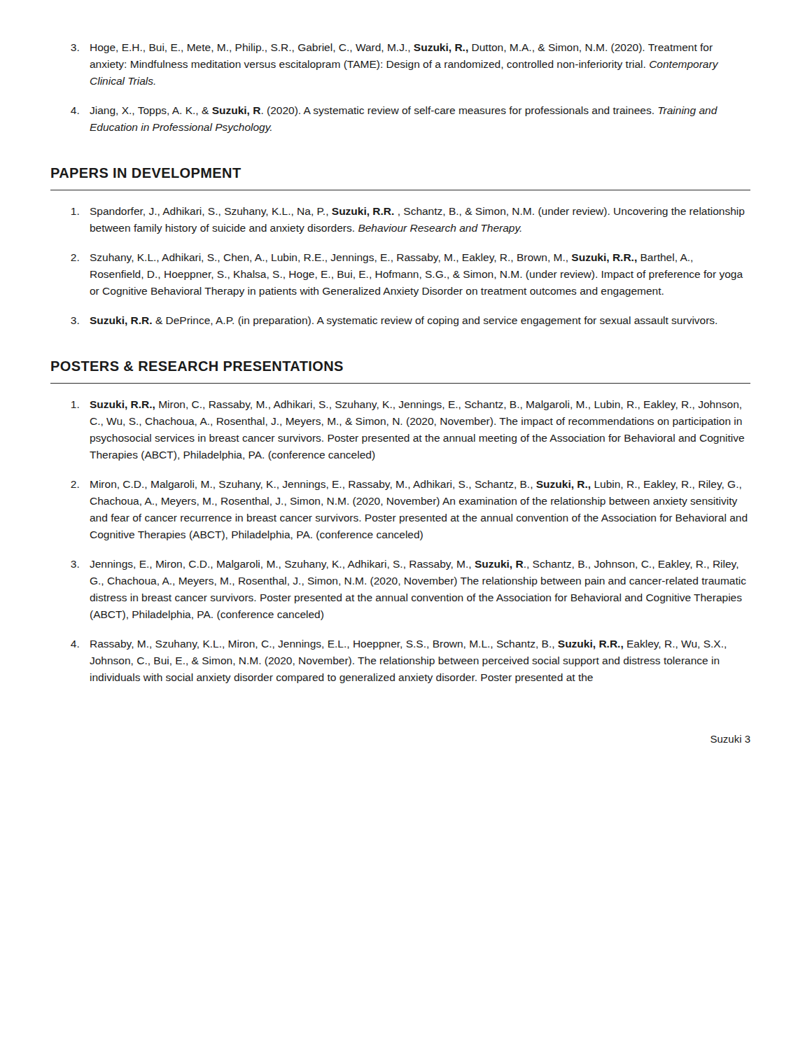Hoge, E.H., Bui, E., Mete, M., Philip., S.R., Gabriel, C., Ward, M.J., Suzuki, R., Dutton, M.A., & Simon, N.M. (2020). Treatment for anxiety: Mindfulness meditation versus escitalopram (TAME): Design of a randomized, controlled non-inferiority trial. Contemporary Clinical Trials.
Jiang, X., Topps, A. K., & Suzuki, R. (2020). A systematic review of self-care measures for professionals and trainees. Training and Education in Professional Psychology.
Papers in Development
Spandorfer, J., Adhikari, S., Szuhany, K.L., Na, P., Suzuki, R.R. , Schantz, B., & Simon, N.M. (under review). Uncovering the relationship between family history of suicide and anxiety disorders. Behaviour Research and Therapy.
Szuhany, K.L., Adhikari, S., Chen, A., Lubin, R.E., Jennings, E., Rassaby, M., Eakley, R., Brown, M., Suzuki, R.R., Barthel, A., Rosenfield, D., Hoeppner, S., Khalsa, S., Hoge, E., Bui, E., Hofmann, S.G., & Simon, N.M. (under review). Impact of preference for yoga or Cognitive Behavioral Therapy in patients with Generalized Anxiety Disorder on treatment outcomes and engagement.
Suzuki, R.R. & DePrince, A.P. (in preparation). A systematic review of coping and service engagement for sexual assault survivors.
Posters & Research Presentations
Suzuki, R.R., Miron, C., Rassaby, M., Adhikari, S., Szuhany, K., Jennings, E., Schantz, B., Malgaroli, M., Lubin, R., Eakley, R., Johnson, C., Wu, S., Chachoua, A., Rosenthal, J., Meyers, M., & Simon, N. (2020, November). The impact of recommendations on participation in psychosocial services in breast cancer survivors. Poster presented at the annual meeting of the Association for Behavioral and Cognitive Therapies (ABCT), Philadelphia, PA. (conference canceled)
Miron, C.D., Malgaroli, M., Szuhany, K., Jennings, E., Rassaby, M., Adhikari, S., Schantz, B., Suzuki, R., Lubin, R., Eakley, R., Riley, G., Chachoua, A., Meyers, M., Rosenthal, J., Simon, N.M. (2020, November) An examination of the relationship between anxiety sensitivity and fear of cancer recurrence in breast cancer survivors. Poster presented at the annual convention of the Association for Behavioral and Cognitive Therapies (ABCT), Philadelphia, PA. (conference canceled)
Jennings, E., Miron, C.D., Malgaroli, M., Szuhany, K., Adhikari, S., Rassaby, M., Suzuki, R., Schantz, B., Johnson, C., Eakley, R., Riley, G., Chachoua, A., Meyers, M., Rosenthal, J., Simon, N.M. (2020, November) The relationship between pain and cancer-related traumatic distress in breast cancer survivors. Poster presented at the annual convention of the Association for Behavioral and Cognitive Therapies (ABCT), Philadelphia, PA. (conference canceled)
Rassaby, M., Szuhany, K.L., Miron, C., Jennings, E.L., Hoeppner, S.S., Brown, M.L., Schantz, B., Suzuki, R.R., Eakley, R., Wu, S.X., Johnson, C., Bui, E., & Simon, N.M. (2020, November). The relationship between perceived social support and distress tolerance in individuals with social anxiety disorder compared to generalized anxiety disorder. Poster presented at the
Suzuki 3